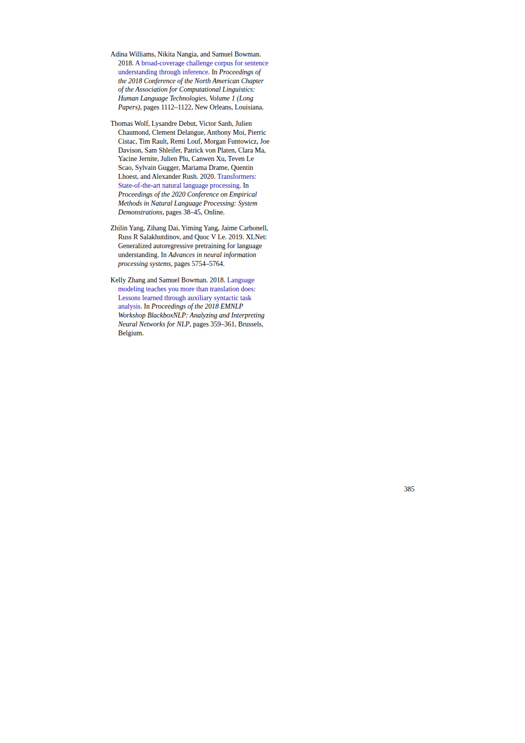Adina Williams, Nikita Nangia, and Samuel Bowman. 2018. A broad-coverage challenge corpus for sentence understanding through inference. In Proceedings of the 2018 Conference of the North American Chapter of the Association for Computational Linguistics: Human Language Technologies, Volume 1 (Long Papers), pages 1112–1122, New Orleans, Louisiana.
Thomas Wolf, Lysandre Debut, Victor Sanh, Julien Chaumond, Clement Delangue, Anthony Moi, Pierric Cistac, Tim Rault, Remi Louf, Morgan Funtowicz, Joe Davison, Sam Shleifer, Patrick von Platen, Clara Ma, Yacine Jernite, Julien Plu, Canwen Xu, Teven Le Scao, Sylvain Gugger, Mariama Drame, Quentin Lhoest, and Alexander Rush. 2020. Transformers: State-of-the-art natural language processing. In Proceedings of the 2020 Conference on Empirical Methods in Natural Language Processing: System Demonstrations, pages 38–45, Online.
Zhilin Yang, Zihang Dai, Yiming Yang, Jaime Carbonell, Russ R Salakhutdinov, and Quoc V Le. 2019. XLNet: Generalized autoregressive pretraining for language understanding. In Advances in neural information processing systems, pages 5754–5764.
Kelly Zhang and Samuel Bowman. 2018. Language modeling teaches you more than translation does: Lessons learned through auxiliary syntactic task analysis. In Proceedings of the 2018 EMNLP Workshop BlackboxNLP: Analyzing and Interpreting Neural Networks for NLP, pages 359–361, Brussels, Belgium.
385